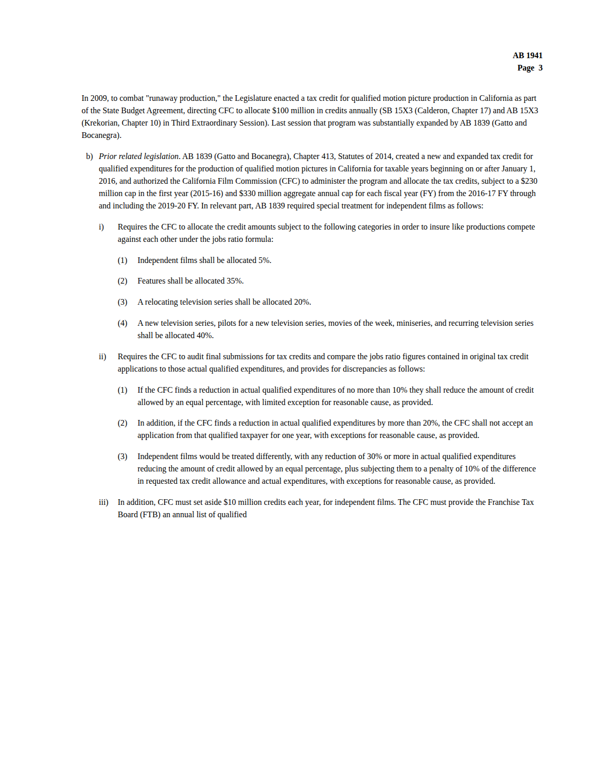AB 1941 Page 3
In 2009, to combat "runaway production," the Legislature enacted a tax credit for qualified motion picture production in California as part of the State Budget Agreement, directing CFC to allocate $100 million in credits annually (SB 15X3 (Calderon, Chapter 17) and AB 15X3 (Krekorian, Chapter 10) in Third Extraordinary Session). Last session that program was substantially expanded by AB 1839 (Gatto and Bocanegra).
b)
Prior related legislation. AB 1839 (Gatto and Bocanegra), Chapter 413, Statutes of 2014, created a new and expanded tax credit for qualified expenditures for the production of qualified motion pictures in California for taxable years beginning on or after January 1, 2016, and authorized the California Film Commission (CFC) to administer the program and allocate the tax credits, subject to a $230 million cap in the first year (2015-16) and $330 million aggregate annual cap for each fiscal year (FY) from the 2016-17 FY through and including the 2019-20 FY. In relevant part, AB 1839 required special treatment for independent films as follows:
i)
Requires the CFC to allocate the credit amounts subject to the following categories in order to insure like productions compete against each other under the jobs ratio formula:
(1)
Independent films shall be allocated 5%.
(2)
Features shall be allocated 35%.
(3)
A relocating television series shall be allocated 20%.
(4)
A new television series, pilots for a new television series, movies of the week, miniseries, and recurring television series shall be allocated 40%.
ii)
Requires the CFC to audit final submissions for tax credits and compare the jobs ratio figures contained in original tax credit applications to those actual qualified expenditures, and provides for discrepancies as follows:
(1)
If the CFC finds a reduction in actual qualified expenditures of no more than 10% they shall reduce the amount of credit allowed by an equal percentage, with limited exception for reasonable cause, as provided.
(2)
In addition, if the CFC finds a reduction in actual qualified expenditures by more than 20%, the CFC shall not accept an application from that qualified taxpayer for one year, with exceptions for reasonable cause, as provided.
(3)
Independent films would be treated differently, with any reduction of 30% or more in actual qualified expenditures reducing the amount of credit allowed by an equal percentage, plus subjecting them to a penalty of 10% of the difference in requested tax credit allowance and actual expenditures, with exceptions for reasonable cause, as provided.
iii)
In addition, CFC must set aside $10 million credits each year, for independent films. The CFC must provide the Franchise Tax Board (FTB) an annual list of qualified